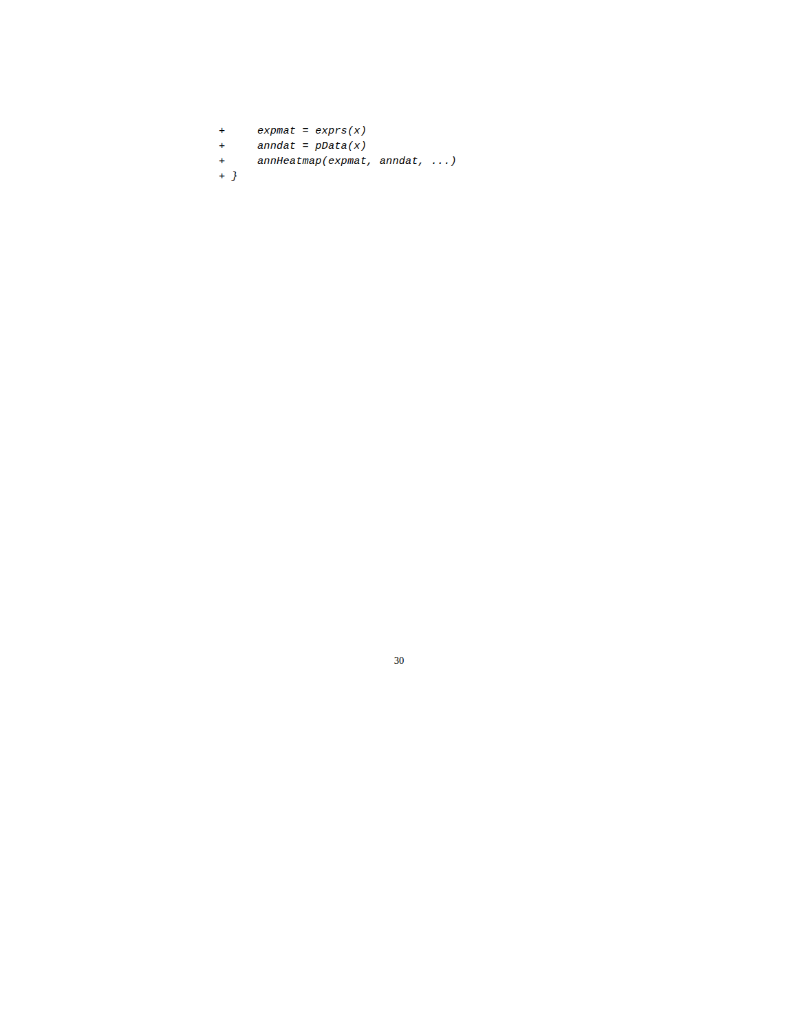+     expmat = exprs(x)
+     anndat = pData(x)
+     annHeatmap(expmat, anndat, ...)
+ }
30